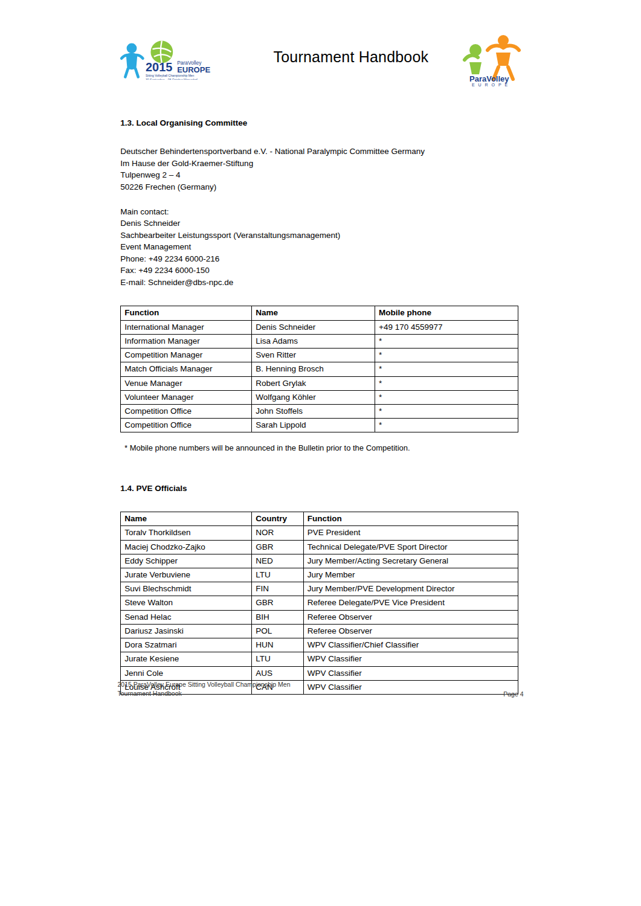2015 ParaVolley EUROPE Sitting Volleyball Championship Men 30 September – 08 October Warendorf
Tournament Handbook
ParaVolley E U R O P E
1.3. Local Organising Committee
Deutscher Behindertensportverband e.V. - National Paralympic Committee Germany
Im Hause der Gold-Kraemer-Stiftung
Tulpenweg 2 – 4
50226 Frechen (Germany)
Main contact:
Denis Schneider
Sachbearbeiter Leistungssport (Veranstaltungsmanagement)
Event Management
Phone: +49 2234 6000-216
Fax: +49 2234 6000-150
E-mail: Schneider@dbs-npc.de
| Function | Name | Mobile phone |
| --- | --- | --- |
| International Manager | Denis Schneider | +49 170 4559977 |
| Information Manager | Lisa Adams | * |
| Competition Manager | Sven Ritter | * |
| Match Officials Manager | B. Henning Brosch | * |
| Venue Manager | Robert Grylak | * |
| Volunteer Manager | Wolfgang Köhler | * |
| Competition Office | John Stoffels | * |
| Competition Office | Sarah Lippold | * |
* Mobile phone numbers will be announced in the Bulletin prior to the Competition.
1.4. PVE Officials
| Name | Country | Function |
| --- | --- | --- |
| Toralv Thorkildsen | NOR | PVE President |
| Maciej Chodzko-Zajko | GBR | Technical Delegate/PVE Sport Director |
| Eddy Schipper | NED | Jury Member/Acting Secretary General |
| Jurate Verbuviene | LTU | Jury Member |
| Suvi Blechschmidt | FIN | Jury Member/PVE Development Director |
| Steve Walton | GBR | Referee Delegate/PVE Vice President |
| Senad Helac | BIH | Referee Observer |
| Dariusz Jasinski | POL | Referee Observer |
| Dora Szatmari | HUN | WPV Classifier/Chief Classifier |
| Jurate Kesiene | LTU | WPV Classifier |
| Jenni Cole | AUS | WPV Classifier |
| Louise Ashcroft | CAN | WPV Classifier |
2015 ParaVolley Europe Sitting Volleyball Championship Men
Tournament Handbook
Page 4